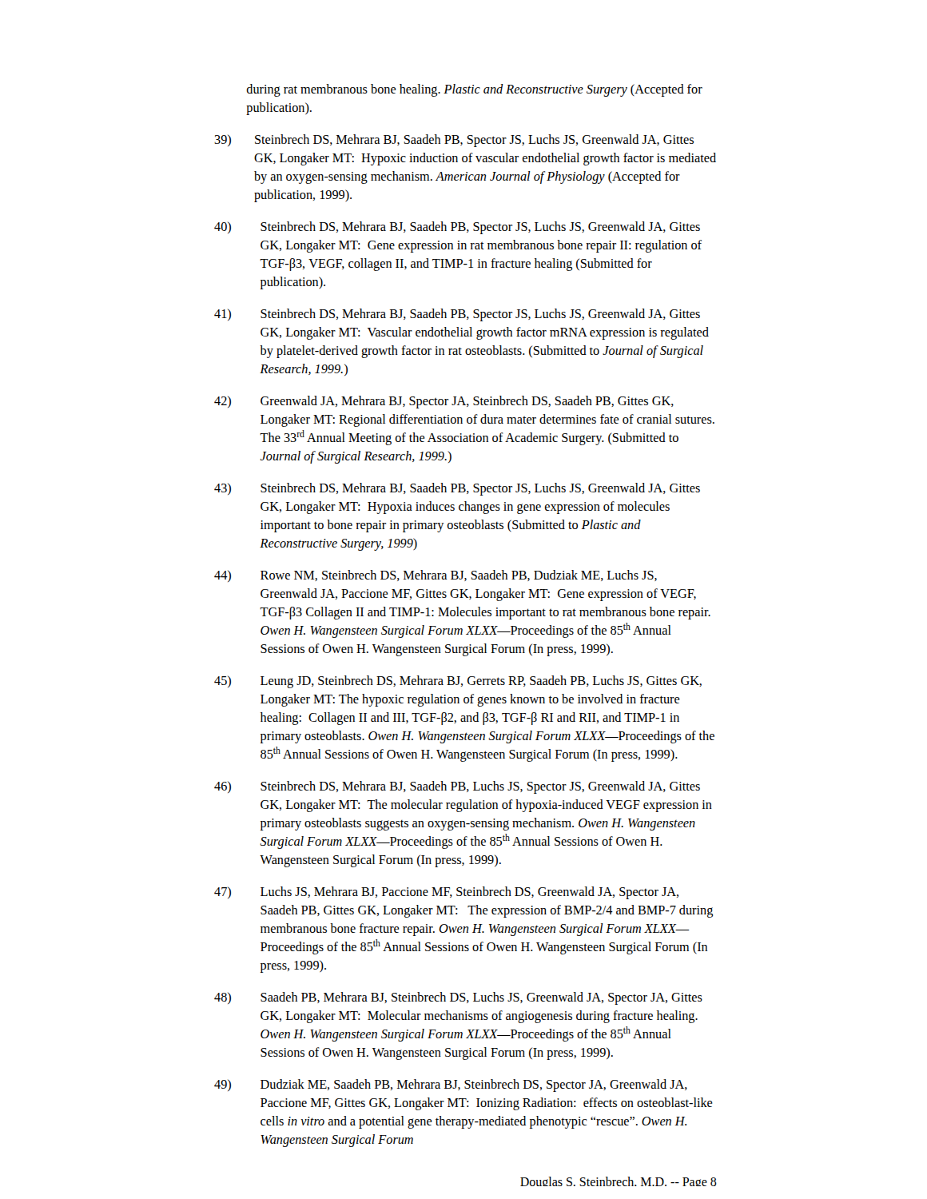during rat membranous bone healing. Plastic and Reconstructive Surgery (Accepted for publication).
39) Steinbrech DS, Mehrara BJ, Saadeh PB, Spector JS, Luchs JS, Greenwald JA, Gittes GK, Longaker MT: Hypoxic induction of vascular endothelial growth factor is mediated by an oxygen-sensing mechanism. American Journal of Physiology (Accepted for publication, 1999).
40) Steinbrech DS, Mehrara BJ, Saadeh PB, Spector JS, Luchs JS, Greenwald JA, Gittes GK, Longaker MT: Gene expression in rat membranous bone repair II: regulation of TGF-β3, VEGF, collagen II, and TIMP-1 in fracture healing (Submitted for publication).
41) Steinbrech DS, Mehrara BJ, Saadeh PB, Spector JS, Luchs JS, Greenwald JA, Gittes GK, Longaker MT: Vascular endothelial growth factor mRNA expression is regulated by platelet-derived growth factor in rat osteoblasts. (Submitted to Journal of Surgical Research, 1999.)
42) Greenwald JA, Mehrara BJ, Spector JA, Steinbrech DS, Saadeh PB, Gittes GK, Longaker MT: Regional differentiation of dura mater determines fate of cranial sutures. The 33rd Annual Meeting of the Association of Academic Surgery. (Submitted to Journal of Surgical Research, 1999.)
43) Steinbrech DS, Mehrara BJ, Saadeh PB, Spector JS, Luchs JS, Greenwald JA, Gittes GK, Longaker MT: Hypoxia induces changes in gene expression of molecules important to bone repair in primary osteoblasts (Submitted to Plastic and Reconstructive Surgery, 1999)
44) Rowe NM, Steinbrech DS, Mehrara BJ, Saadeh PB, Dudziak ME, Luchs JS, Greenwald JA, Paccione MF, Gittes GK, Longaker MT: Gene expression of VEGF, TGF-β3 Collagen II and TIMP-1: Molecules important to rat membranous bone repair. Owen H. Wangensteen Surgical Forum XLXX—Proceedings of the 85th Annual Sessions of Owen H. Wangensteen Surgical Forum (In press, 1999).
45) Leung JD, Steinbrech DS, Mehrara BJ, Gerrets RP, Saadeh PB, Luchs JS, Gittes GK, Longaker MT: The hypoxic regulation of genes known to be involved in fracture healing: Collagen II and III, TGF-β2, and β3, TGF-β RI and RII, and TIMP-1 in primary osteoblasts. Owen H. Wangensteen Surgical Forum XLXX—Proceedings of the 85th Annual Sessions of Owen H. Wangensteen Surgical Forum (In press, 1999).
46) Steinbrech DS, Mehrara BJ, Saadeh PB, Luchs JS, Spector JS, Greenwald JA, Gittes GK, Longaker MT: The molecular regulation of hypoxia-induced VEGF expression in primary osteoblasts suggests an oxygen-sensing mechanism. Owen H. Wangensteen Surgical Forum XLXX—Proceedings of the 85th Annual Sessions of Owen H. Wangensteen Surgical Forum (In press, 1999).
47) Luchs JS, Mehrara BJ, Paccione MF, Steinbrech DS, Greenwald JA, Spector JA, Saadeh PB, Gittes GK, Longaker MT: The expression of BMP-2/4 and BMP-7 during membranous bone fracture repair. Owen H. Wangensteen Surgical Forum XLXX—Proceedings of the 85th Annual Sessions of Owen H. Wangensteen Surgical Forum (In press, 1999).
48) Saadeh PB, Mehrara BJ, Steinbrech DS, Luchs JS, Greenwald JA, Spector JA, Gittes GK, Longaker MT: Molecular mechanisms of angiogenesis during fracture healing. Owen H. Wangensteen Surgical Forum XLXX—Proceedings of the 85th Annual Sessions of Owen H. Wangensteen Surgical Forum (In press, 1999).
49) Dudziak ME, Saadeh PB, Mehrara BJ, Steinbrech DS, Spector JA, Greenwald JA, Paccione MF, Gittes GK, Longaker MT: Ionizing Radiation: effects on osteoblast-like cells in vitro and a potential gene therapy-mediated phenotypic “rescue”. Owen H. Wangensteen Surgical Forum
Douglas S. Steinbrech, M.D. -- Page 8